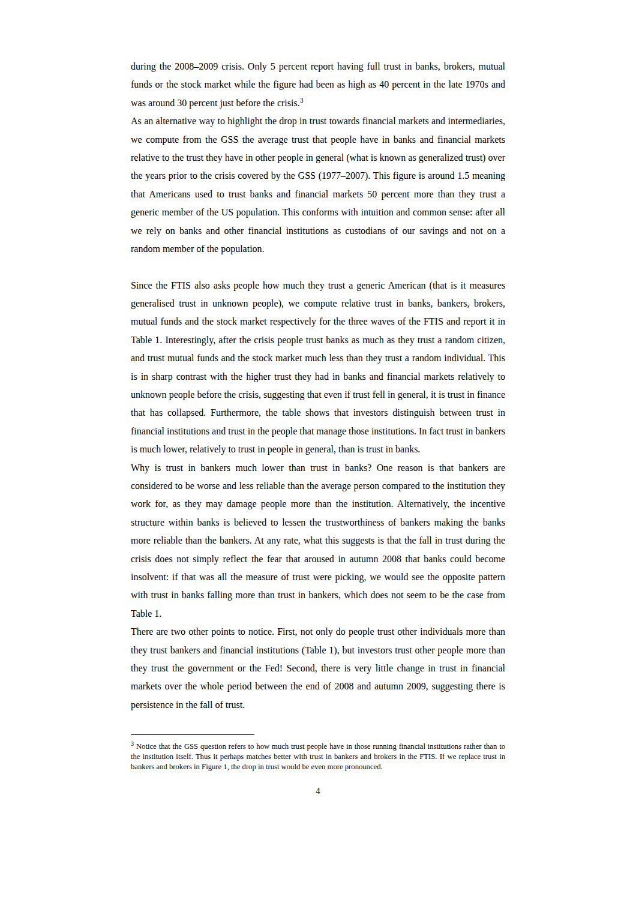during the 2008–2009 crisis. Only 5 percent report having full trust in banks, brokers, mutual funds or the stock market while the figure had been as high as 40 percent in the late 1970s and was around 30 percent just before the crisis.3
As an alternative way to highlight the drop in trust towards financial markets and intermediaries, we compute from the GSS the average trust that people have in banks and financial markets relative to the trust they have in other people in general (what is known as generalized trust) over the years prior to the crisis covered by the GSS (1977–2007). This figure is around 1.5 meaning that Americans used to trust banks and financial markets 50 percent more than they trust a generic member of the US population. This conforms with intuition and common sense: after all we rely on banks and other financial institutions as custodians of our savings and not on a random member of the population.
Since the FTIS also asks people how much they trust a generic American (that is it measures generalised trust in unknown people), we compute relative trust in banks, bankers, brokers, mutual funds and the stock market respectively for the three waves of the FTIS and report it in Table 1. Interestingly, after the crisis people trust banks as much as they trust a random citizen, and trust mutual funds and the stock market much less than they trust a random individual. This is in sharp contrast with the higher trust they had in banks and financial markets relatively to unknown people before the crisis, suggesting that even if trust fell in general, it is trust in finance that has collapsed. Furthermore, the table shows that investors distinguish between trust in financial institutions and trust in the people that manage those institutions. In fact trust in bankers is much lower, relatively to trust in people in general, than is trust in banks.
Why is trust in bankers much lower than trust in banks? One reason is that bankers are considered to be worse and less reliable than the average person compared to the institution they work for, as they may damage people more than the institution. Alternatively, the incentive structure within banks is believed to lessen the trustworthiness of bankers making the banks more reliable than the bankers. At any rate, what this suggests is that the fall in trust during the crisis does not simply reflect the fear that aroused in autumn 2008 that banks could become insolvent: if that was all the measure of trust were picking, we would see the opposite pattern with trust in banks falling more than trust in bankers, which does not seem to be the case from Table 1.
There are two other points to notice. First, not only do people trust other individuals more than they trust bankers and financial institutions (Table 1), but investors trust other people more than they trust the government or the Fed! Second, there is very little change in trust in financial markets over the whole period between the end of 2008 and autumn 2009, suggesting there is persistence in the fall of trust.
3 Notice that the GSS question refers to how much trust people have in those running financial institutions rather than to the institution itself. Thus it perhaps matches better with trust in bankers and brokers in the FTIS. If we replace trust in bankers and brokers in Figure 1, the drop in trust would be even more pronounced.
4